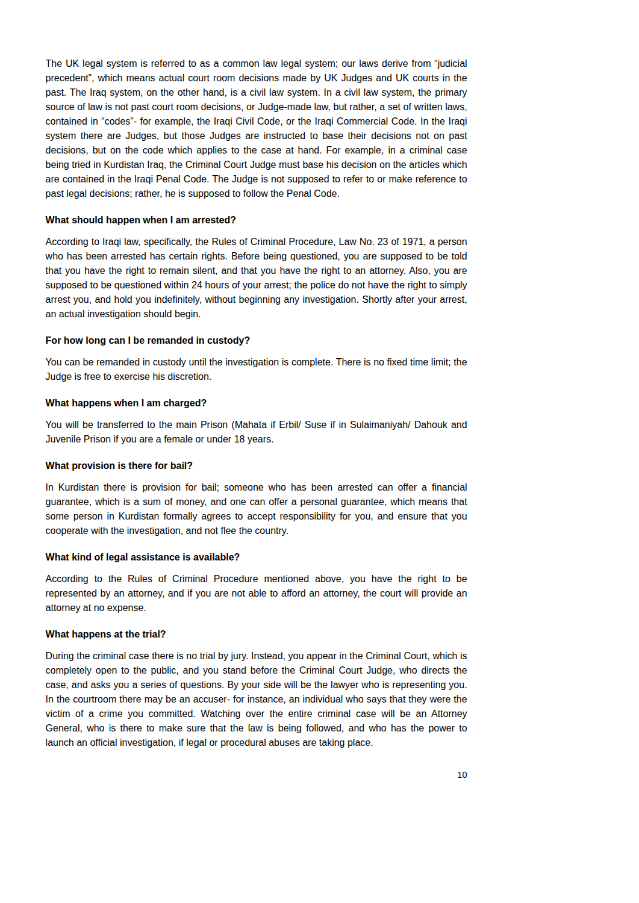The UK legal system is referred to as a common law legal system; our laws derive from “judicial precedent”, which means actual court room decisions made by UK Judges and UK courts in the past. The Iraq system, on the other hand, is a civil law system. In a civil law system, the primary source of law is not past court room decisions, or Judge-made law, but rather, a set of written laws, contained in “codes”- for example, the Iraqi Civil Code, or the Iraqi Commercial Code. In the Iraqi system there are Judges, but those Judges are instructed to base their decisions not on past decisions, but on the code which applies to the case at hand. For example, in a criminal case being tried in Kurdistan Iraq, the Criminal Court Judge must base his decision on the articles which are contained in the Iraqi Penal Code. The Judge is not supposed to refer to or make reference to past legal decisions; rather, he is supposed to follow the Penal Code.
What should happen when I am arrested?
According to Iraqi law, specifically, the Rules of Criminal Procedure, Law No. 23 of 1971, a person who has been arrested has certain rights. Before being questioned, you are supposed to be told that you have the right to remain silent, and that you have the right to an attorney. Also, you are supposed to be questioned within 24 hours of your arrest; the police do not have the right to simply arrest you, and hold you indefinitely, without beginning any investigation. Shortly after your arrest, an actual investigation should begin.
For how long can I be remanded in custody?
You can be remanded in custody until the investigation is complete. There is no fixed time limit; the Judge is free to exercise his discretion.
What happens when I am charged?
You will be transferred to the main Prison (Mahata if Erbil/ Suse if in Sulaimaniyah/ Dahouk and Juvenile Prison if you are a female or under 18 years.
What provision is there for bail?
In Kurdistan there is provision for bail; someone who has been arrested can offer a financial guarantee, which is a sum of money, and one can offer a personal guarantee, which means that some person in Kurdistan formally agrees to accept responsibility for you, and ensure that you cooperate with the investigation, and not flee the country.
What kind of legal assistance is available?
According to the Rules of Criminal Procedure mentioned above, you have the right to be represented by an attorney, and if you are not able to afford an attorney, the court will provide an attorney at no expense.
What happens at the trial?
During the criminal case there is no trial by jury. Instead, you appear in the Criminal Court, which is completely open to the public, and you stand before the Criminal Court Judge, who directs the case, and asks you a series of questions. By your side will be the lawyer who is representing you. In the courtroom there may be an accuser- for instance, an individual who says that they were the victim of a crime you committed. Watching over the entire criminal case will be an Attorney General, who is there to make sure that the law is being followed, and who has the power to launch an official investigation, if legal or procedural abuses are taking place.
10